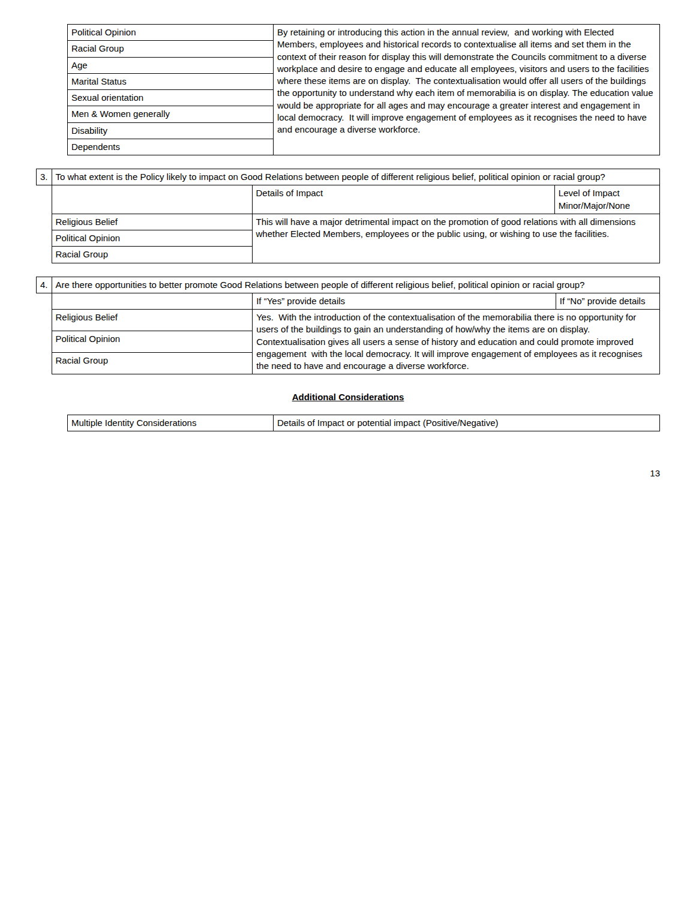| | Political Opinion | By retaining or introducing this action in the annual review, and working with Elected Members, employees and historical records to contextualise all items and set them in the context of their reason for display this will demonstrate the Councils commitment to a diverse workplace and desire to engage and educate all employees, visitors and users to the facilities where these items are on display. The contextualisation would offer all users of the buildings the opportunity to understand why each item of memorabilia is on display. The education value would be appropriate for all ages and may encourage a greater interest and engagement in local democracy. It will improve engagement of employees as it recognises the need to have and encourage a diverse workforce. |
| | Racial Group |
| | Age |
| | Marital Status |
| | Sexual orientation |
| | Men & Women generally |
| | Disability |
| | Dependents |
| 3. | To what extent is the Policy likely to impact on Good Relations between people of different religious belief, political opinion or racial group? |
| | | Details of Impact | Level of Impact Minor/Major/None |
| | Religious Belief | This will have a major detrimental impact on the promotion of good relations with all dimensions whether Elected Members, employees or the public using, or wishing to use the facilities. |
| | Political Opinion |
| | Racial Group |
| 4. | Are there opportunities to better promote Good Relations between people of different religious belief, political opinion or racial group? |
| | | If “Yes” provide details | If “No” provide details |
| | Religious Belief | Yes. With the introduction of the contextualisation of the memorabilia there is no opportunity for users of the buildings to gain an understanding of how/why the items are on display. Contextualisation gives all users a sense of history and education and could promote improved engagement with the local democracy. It will improve engagement of employees as it recognises the need to have and encourage a diverse workforce. |
| | Political Opinion |
| | Racial Group |
Additional Considerations
| | Multiple Identity Considerations | Details of Impact or potential impact (Positive/Negative) |
13